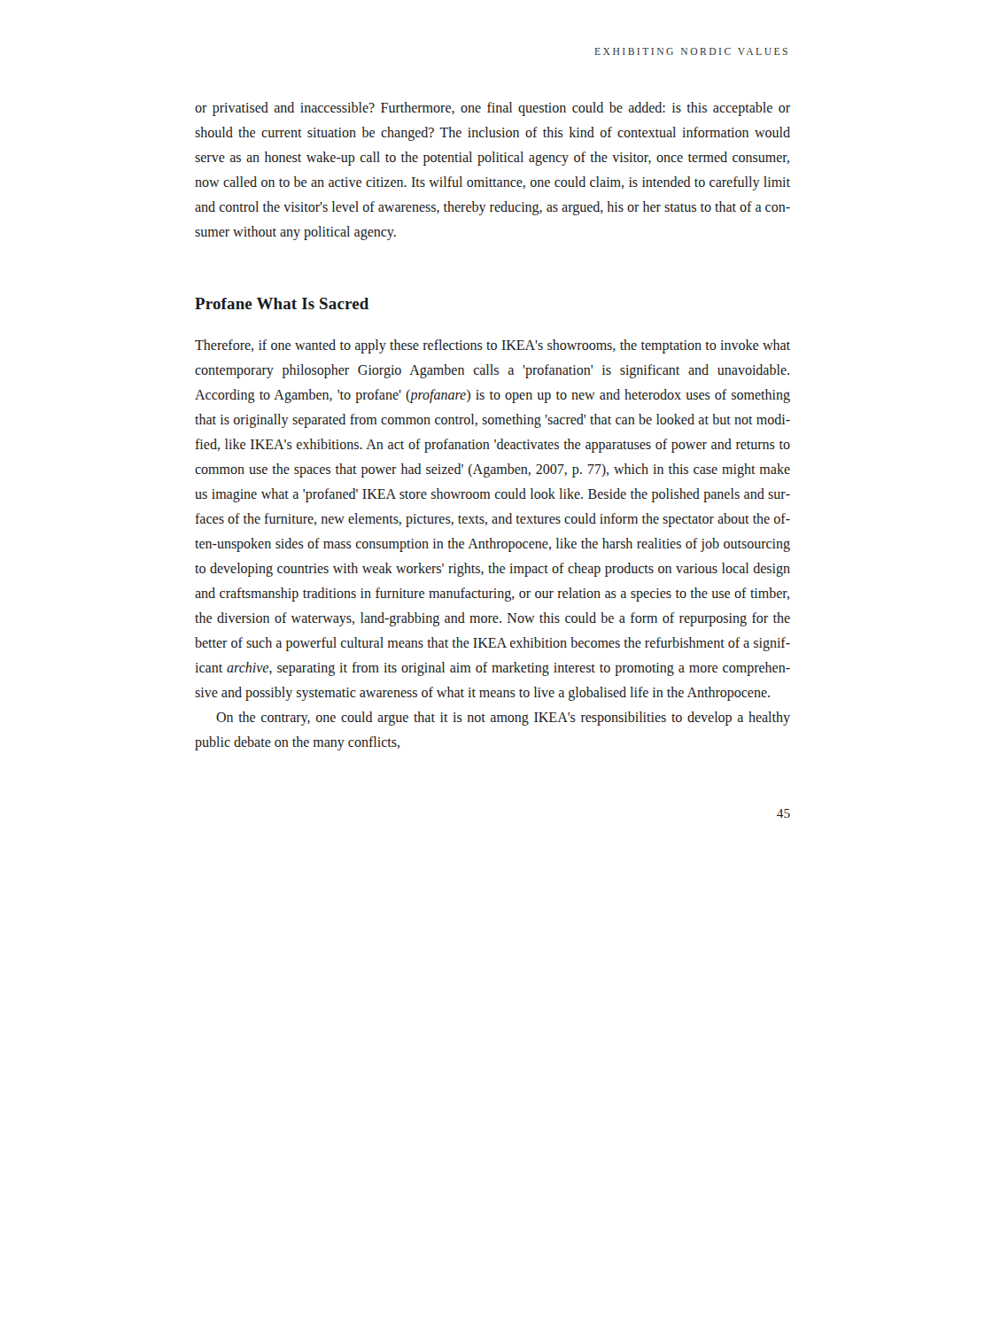Exhibiting Nordic Values
or privatised and inaccessible? Furthermore, one final question could be added: is this acceptable or should the current situation be changed? The inclusion of this kind of contextual information would serve as an honest wake-up call to the potential political agency of the visitor, once termed consumer, now called on to be an active citizen. Its wilful omittance, one could claim, is intended to carefully limit and control the visitor's level of awareness, thereby reducing, as argued, his or her status to that of a consumer without any political agency.
Profane What Is Sacred
Therefore, if one wanted to apply these reflections to IKEA's showrooms, the temptation to invoke what contemporary philosopher Giorgio Agamben calls a 'profanation' is significant and unavoidable. According to Agamben, 'to profane' (profanare) is to open up to new and heterodox uses of something that is originally separated from common control, something 'sacred' that can be looked at but not modified, like IKEA's exhibitions. An act of profanation 'deactivates the apparatuses of power and returns to common use the spaces that power had seized' (Agamben, 2007, p. 77), which in this case might make us imagine what a 'profaned' IKEA store showroom could look like. Beside the polished panels and surfaces of the furniture, new elements, pictures, texts, and textures could inform the spectator about the often-unspoken sides of mass consumption in the Anthropocene, like the harsh realities of job outsourcing to developing countries with weak workers' rights, the impact of cheap products on various local design and craftsmanship traditions in furniture manufacturing, or our relation as a species to the use of timber, the diversion of waterways, land-grabbing and more. Now this could be a form of repurposing for the better of such a powerful cultural means that the IKEA exhibition becomes the refurbishment of a significant archive, separating it from its original aim of marketing interest to promoting a more comprehensive and possibly systematic awareness of what it means to live a globalised life in the Anthropocene.
On the contrary, one could argue that it is not among IKEA's responsibilities to develop a healthy public debate on the many conflicts,
45